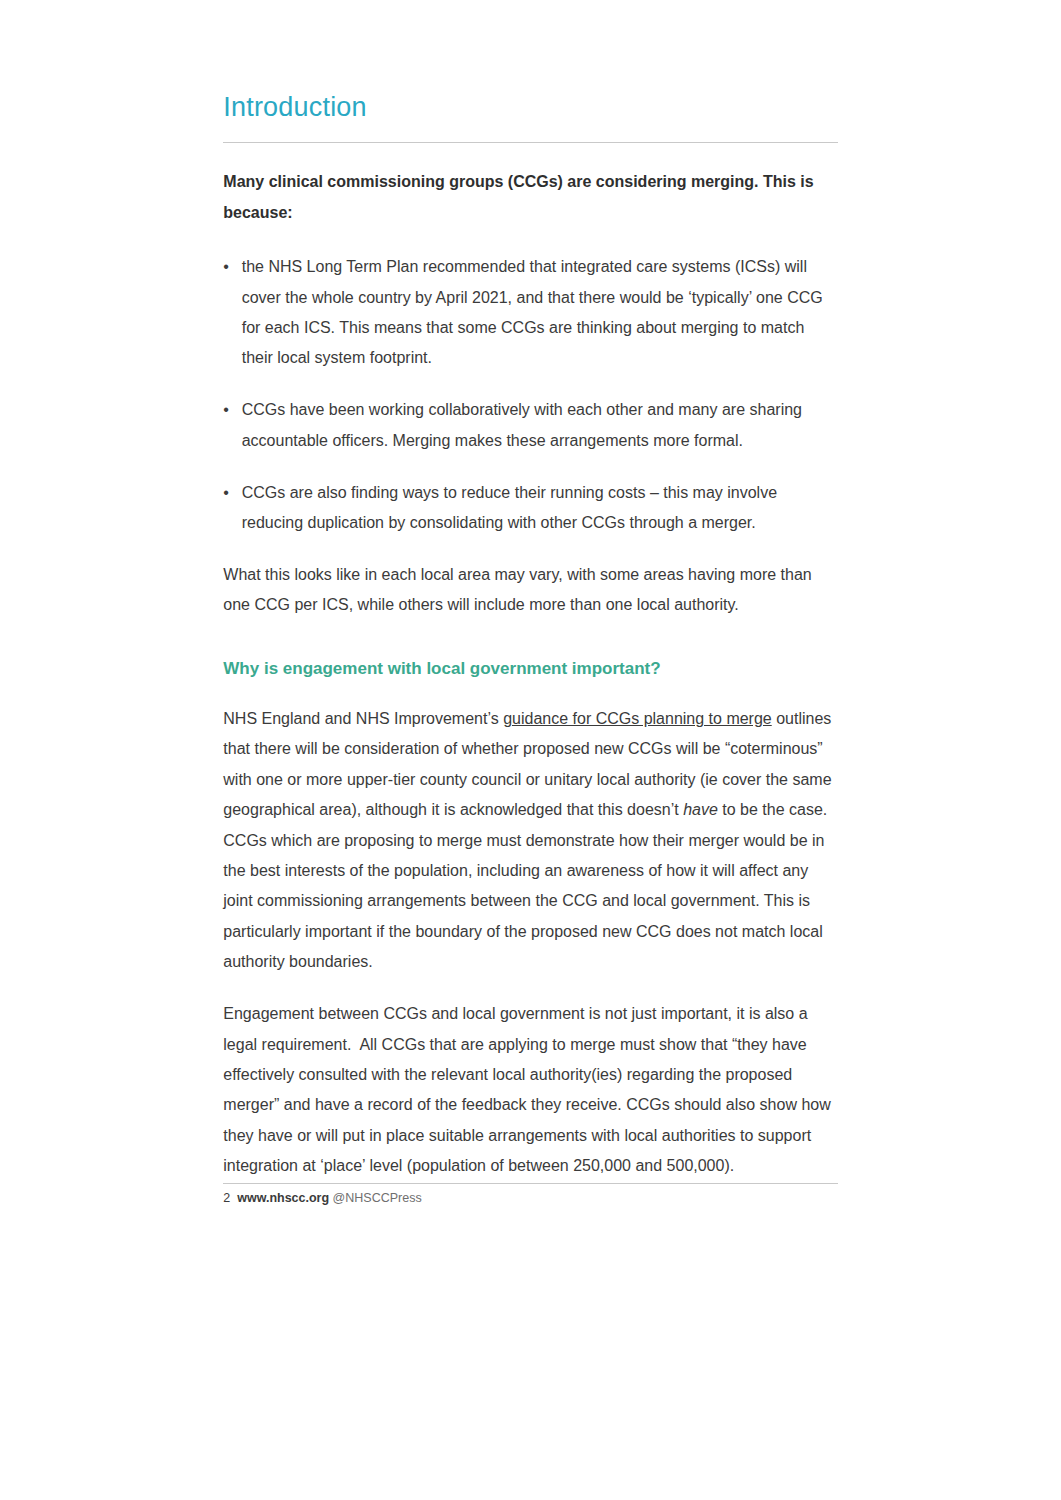Introduction
Many clinical commissioning groups (CCGs) are considering merging. This is because:
the NHS Long Term Plan recommended that integrated care systems (ICSs) will cover the whole country by April 2021, and that there would be ‘typically’ one CCG for each ICS. This means that some CCGs are thinking about merging to match their local system footprint.
CCGs have been working collaboratively with each other and many are sharing accountable officers. Merging makes these arrangements more formal.
CCGs are also finding ways to reduce their running costs – this may involve reducing duplication by consolidating with other CCGs through a merger.
What this looks like in each local area may vary, with some areas having more than one CCG per ICS, while others will include more than one local authority.
Why is engagement with local government important?
NHS England and NHS Improvement’s guidance for CCGs planning to merge outlines that there will be consideration of whether proposed new CCGs will be “coterminous” with one or more upper-tier county council or unitary local authority (ie cover the same geographical area), although it is acknowledged that this doesn’t have to be the case. CCGs which are proposing to merge must demonstrate how their merger would be in the best interests of the population, including an awareness of how it will affect any joint commissioning arrangements between the CCG and local government. This is particularly important if the boundary of the proposed new CCG does not match local authority boundaries.
Engagement between CCGs and local government is not just important, it is also a legal requirement. All CCGs that are applying to merge must show that “they have effectively consulted with the relevant local authority(ies) regarding the proposed merger” and have a record of the feedback they receive. CCGs should also show how they have or will put in place suitable arrangements with local authorities to support integration at ‘place’ level (population of between 250,000 and 500,000).
2 www.nhscc.org @NHSCCPress